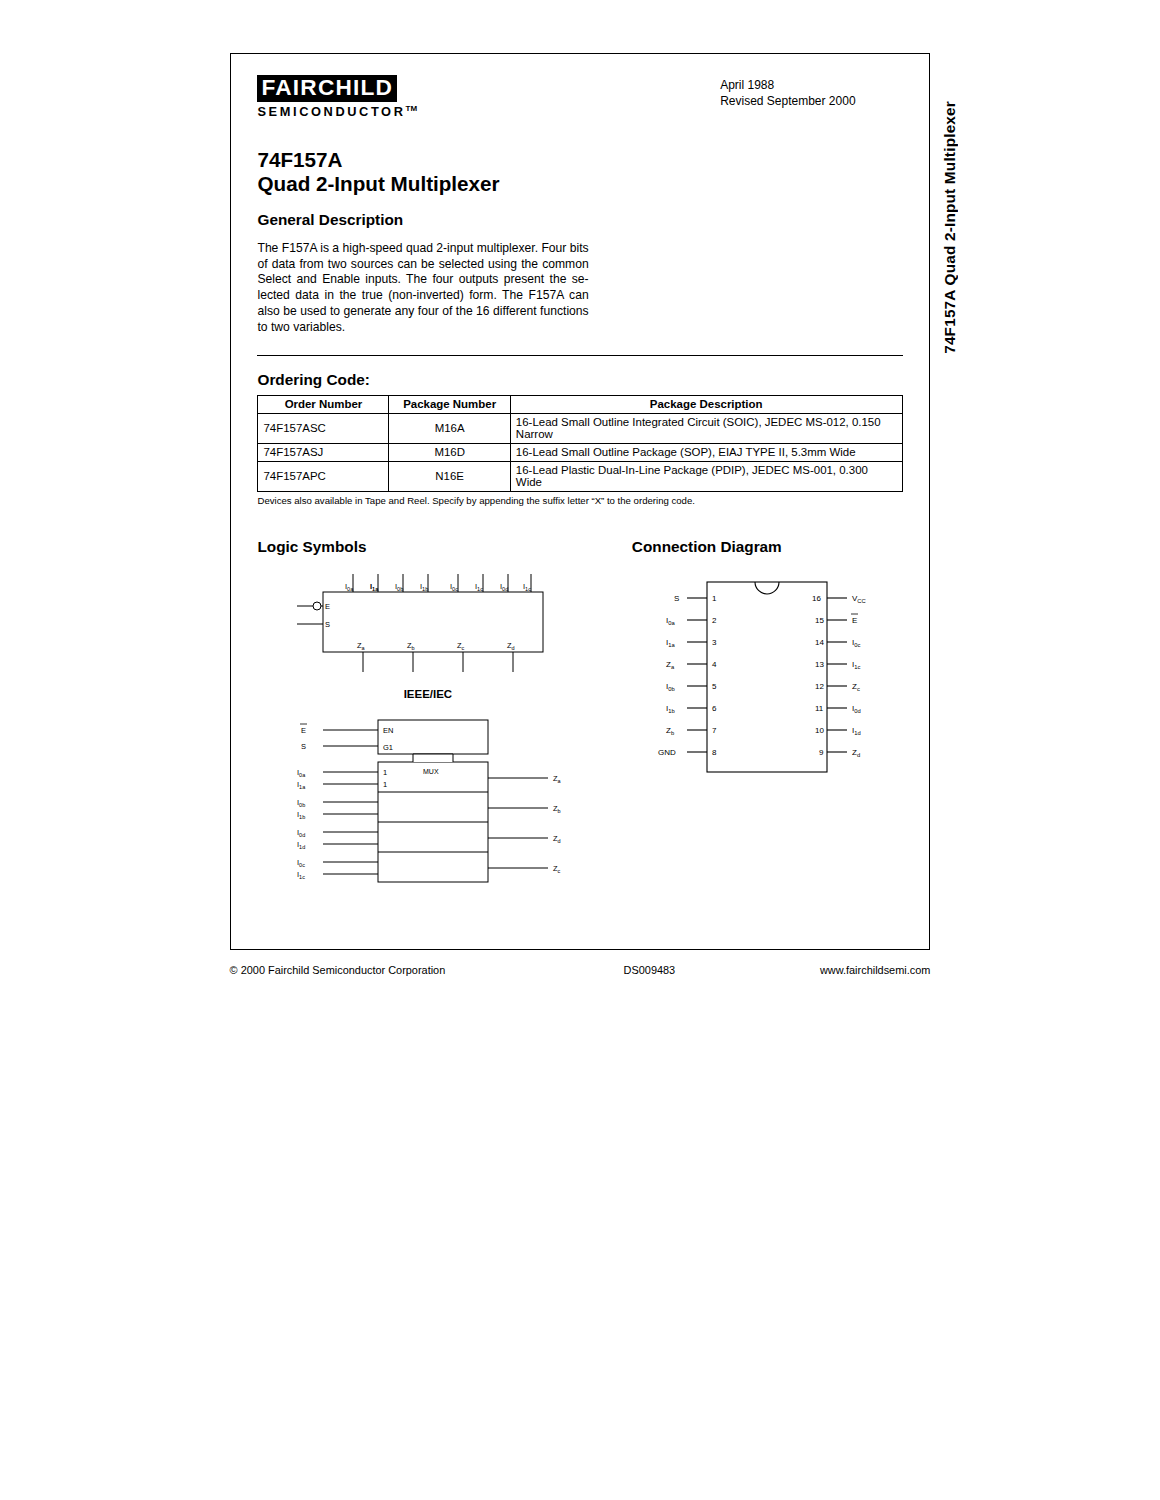74F157A Quad 2-Input Multiplexer
FAIRCHILD
SEMICONDUCTORTM
April 1988
Revised September 2000
74F157AQuad 2-Input Multiplexer
General Description
The F157A is a high-speed quad 2-input multiplexer. Four bits of data from two sources can be selected using the common Select and Enable inputs. The four outputs present the selected data in the true (non-inverted) form. The F157A can also be used to generate any four of the 16 different functions to two variables.
Ordering Code:
| Order Number | Package Number | Package Description |
| --- | --- | --- |
| 74F157ASC | M16A | 16-Lead Small Outline Integrated Circuit (SOIC), JEDEC MS-012, 0.150 Narrow |
| 74F157ASJ | M16D | 16-Lead Small Outline Package (SOP), EIAJ TYPE II, 5.3mm Wide |
| 74F157APC | N16E | 16-Lead Plastic Dual-In-Line Package (PDIP), JEDEC MS-001, 0.300 Wide |
Devices also available in Tape and Reel. Specify by appending the suffix letter “X” to the ordering code.
Logic Symbols
I0a I1a I0b I1b I0c I1c I0d I1c Za Zb Zc Zd E S
IEEE/IEC
EN G1 MUX 1 1 E S I0a I1a I0b I1b I0d I1d I0c I1c Za Zb Zd Zc
Connection Diagram
1 2 3 4 5 6 7 8 16 15 14 13 12 11 10 9 S I0a I1a Za I0b I1b Zb GND VCC E I0c I1c Zc I0d I1d Zd
© 2000 Fairchild Semiconductor Corporation
DS009483
www.fairchildsemi.com